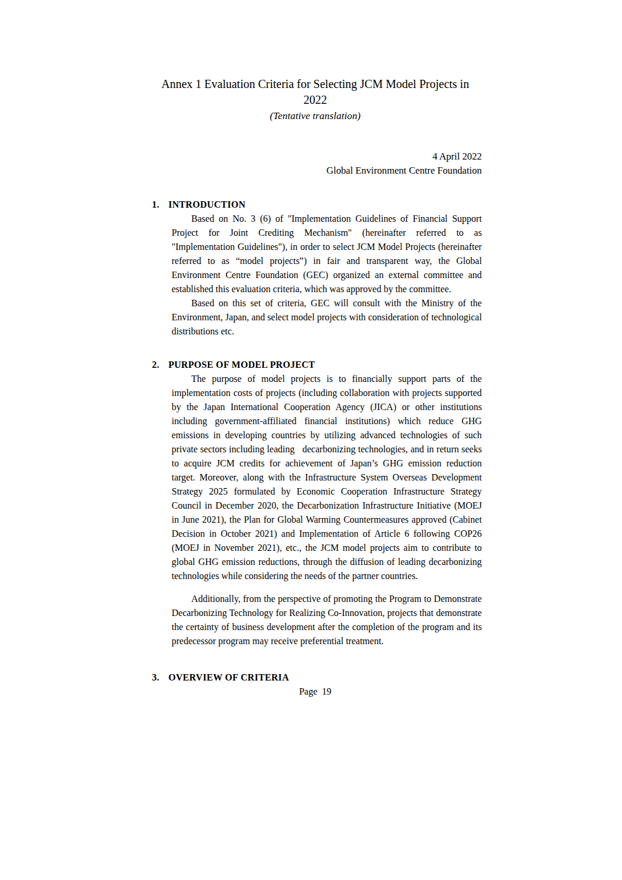Annex 1 Evaluation Criteria for Selecting JCM Model Projects in 2022
(Tentative translation)
4 April 2022
Global Environment Centre Foundation
1. INTRODUCTION
Based on No. 3 (6) of "Implementation Guidelines of Financial Support Project for Joint Crediting Mechanism" (hereinafter referred to as "Implementation Guidelines"), in order to select JCM Model Projects (hereinafter referred to as “model projects”) in fair and transparent way, the Global Environment Centre Foundation (GEC) organized an external committee and established this evaluation criteria, which was approved by the committee.
Based on this set of criteria, GEC will consult with the Ministry of the Environment, Japan, and select model projects with consideration of technological distributions etc.
2. PURPOSE OF MODEL PROJECT
The purpose of model projects is to financially support parts of the implementation costs of projects (including collaboration with projects supported by the Japan International Cooperation Agency (JICA) or other institutions including government-affiliated financial institutions) which reduce GHG emissions in developing countries by utilizing advanced technologies of such private sectors including leading decarbonizing technologies, and in return seeks to acquire JCM credits for achievement of Japan’s GHG emission reduction target. Moreover, along with the Infrastructure System Overseas Development Strategy 2025 formulated by Economic Cooperation Infrastructure Strategy Council in December 2020, the Decarbonization Infrastructure Initiative (MOEJ in June 2021), the Plan for Global Warming Countermeasures approved (Cabinet Decision in October 2021) and Implementation of Article 6 following COP26 (MOEJ in November 2021), etc., the JCM model projects aim to contribute to global GHG emission reductions, through the diffusion of leading decarbonizing technologies while considering the needs of the partner countries.
Additionally, from the perspective of promoting the Program to Demonstrate Decarbonizing Technology for Realizing Co-Innovation, projects that demonstrate the certainty of business development after the completion of the program and its predecessor program may receive preferential treatment.
3. OVERVIEW OF CRITERIA
Page 19